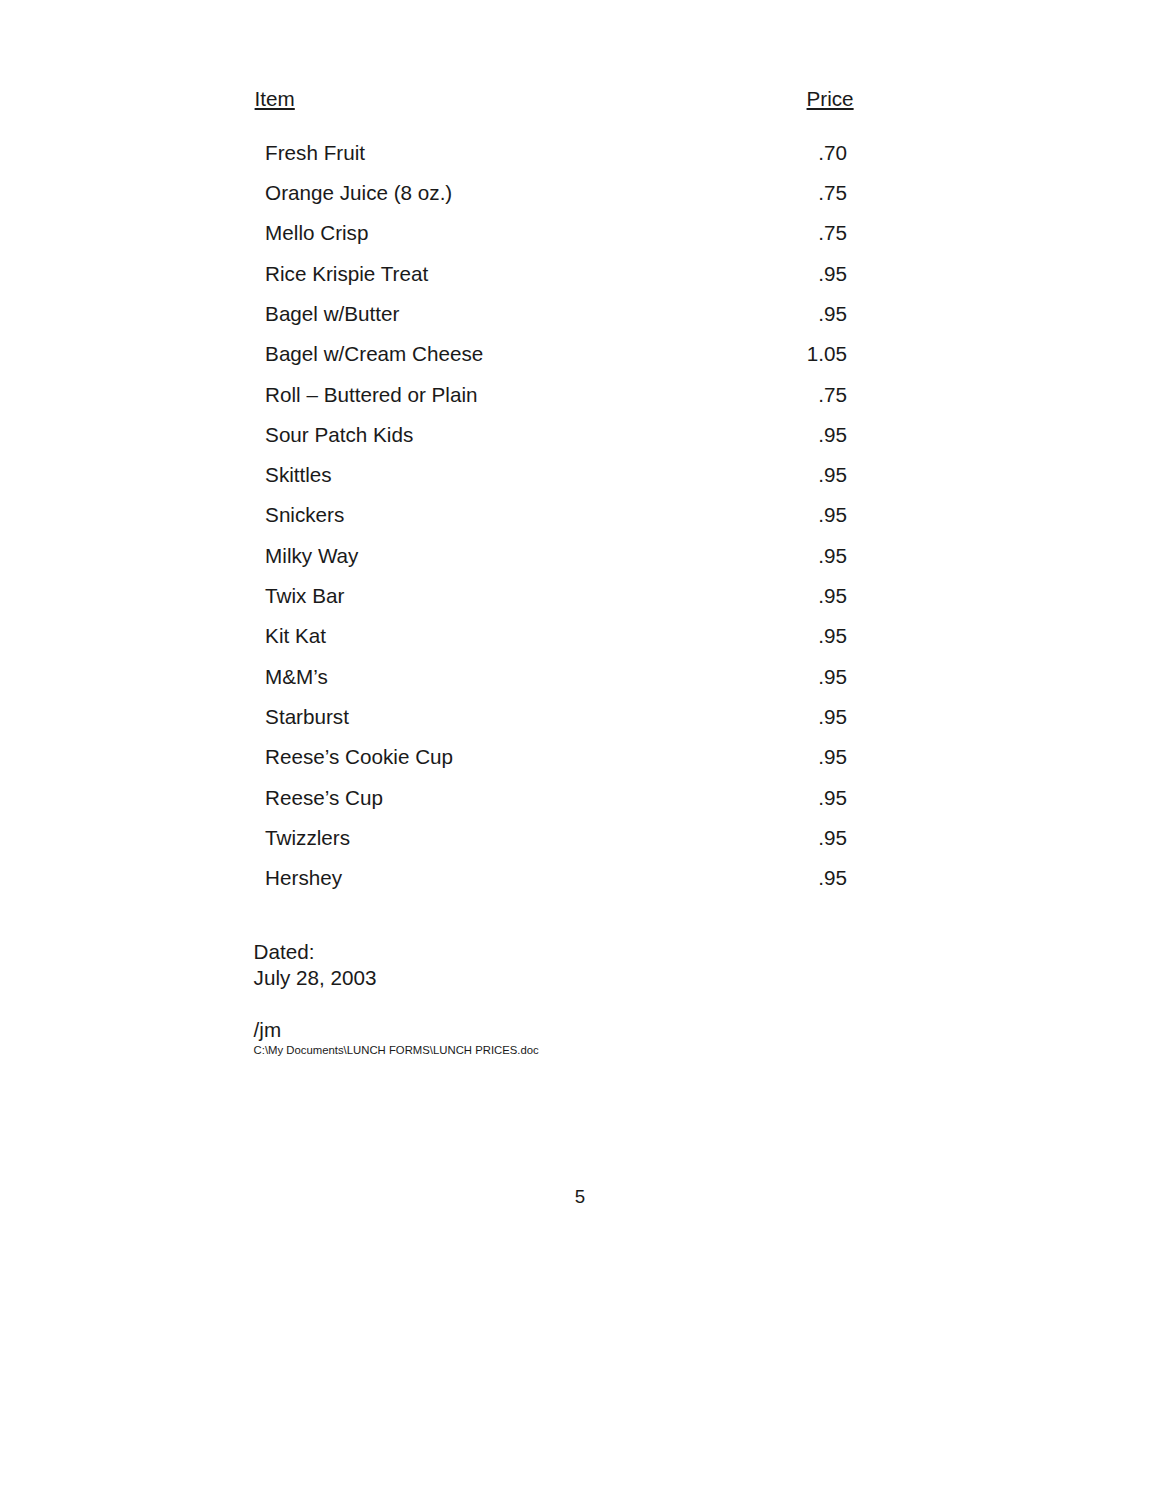| Item | Price |
| --- | --- |
| Fresh Fruit | .70 |
| Orange Juice (8 oz.) | .75 |
| Mello Crisp | .75 |
| Rice Krispie Treat | .95 |
| Bagel w/Butter | .95 |
| Bagel w/Cream Cheese | 1.05 |
| Roll – Buttered or Plain | .75 |
| Sour Patch Kids | .95 |
| Skittles | .95 |
| Snickers | .95 |
| Milky Way | .95 |
| Twix Bar | .95 |
| Kit Kat | .95 |
| M&M’s | .95 |
| Starburst | .95 |
| Reese’s Cookie Cup | .95 |
| Reese’s Cup | .95 |
| Twizzlers | .95 |
| Hershey | .95 |
Dated:
July 28, 2003
/jm
C:\My Documents\LUNCH FORMS\LUNCH PRICES.doc
5